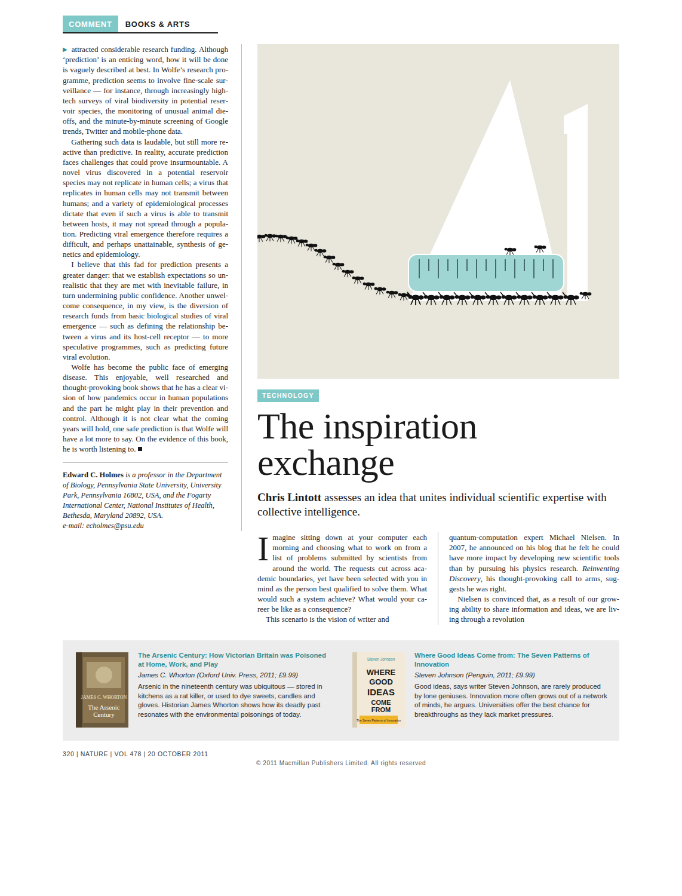COMMENT
BOOKS & ARTS
attracted considerable research funding. Although ‘prediction’ is an enticing word, how it will be done is vaguely described at best. In Wolfe’s research programme, prediction seems to involve fine-scale surveillance — for instance, through increasingly high-tech surveys of viral biodiversity in potential reservoir species, the monitoring of unusual animal die-offs, and the minute-by-minute screening of Google trends, Twitter and mobile-phone data.
Gathering such data is laudable, but still more reactive than predictive. In reality, accurate prediction faces challenges that could prove insurmountable. A novel virus discovered in a potential reservoir species may not replicate in human cells; a virus that replicates in human cells may not transmit between humans; and a variety of epidemiological processes dictate that even if such a virus is able to transmit between hosts, it may not spread through a population. Predicting viral emergence therefore requires a difficult, and perhaps unattainable, synthesis of genetics and epidemiology.
I believe that this fad for prediction presents a greater danger: that we establish expectations so unrealistic that they are met with inevitable failure, in turn undermining public confidence. Another unwelcome consequence, in my view, is the diversion of research funds from basic biological studies of viral emergence — such as defining the relationship between a virus and its host-cell receptor — to more speculative programmes, such as predicting future viral evolution.
Wolfe has become the public face of emerging disease. This enjoyable, well researched and thought-provoking book shows that he has a clear vision of how pandemics occur in human populations and the part he might play in their prevention and control. Although it is not clear what the coming years will hold, one safe prediction is that Wolfe will have a lot more to say. On the evidence of this book, he is worth listening to.
Edward C. Holmes is a professor in the Department of Biology, Pennsylvania State University, University Park, Pennsylvania 16802, USA, and the Fogarty International Center, National Institutes of Health, Bethesda, Maryland 20892, USA.
e-mail: echolmes@psu.edu
TECHNOLOGY
The inspiration
exchange
Chris Lintott assesses an idea that unites individual scientific expertise with collective intelligence.
Imagine sitting down at your computer each morning and choosing what to work on from a list of problems submitted by scientists from around the world. The requests cut across academic boundaries, yet have been selected with you in mind as the person best qualified to solve them. What would such a system achieve? What would your career be like as a consequence?
This scenario is the vision of writer and
quantum-computation expert Michael Nielsen. In 2007, he announced on his blog that he felt he could have more impact by developing new scientific tools than by pursuing his physics research. Reinventing Discovery, his thought-provoking call to arms, suggests he was right.
Nielsen is convinced that, as a result of our growing ability to share information and ideas, we are living through a revolution
JAMES C. WHORTON The Arsenic Century
The Arsenic Century: How Victorian Britain was Poisoned at Home, Work, and Play James C. Whorton (Oxford Univ. Press, 2011; £9.99) Arsenic in the nineteenth century was ubiquitous — stored in kitchens as a rat killer, or used to dye sweets, candles and gloves. Historian James Whorton shows how its deadly past resonates with the environmental poisonings of today.
Steven Johnson WHERE GOOD IDEAS COME FROM The Seven Patterns of Innovation
Where Good Ideas Come from: The Seven Patterns of Innovation Steven Johnson (Penguin, 2011; £9.99) Good ideas, says writer Steven Johnson, are rarely produced by lone geniuses. Innovation more often grows out of a network of minds, he argues. Universities offer the best chance for breakthroughs as they lack market pressures.
320 | NATURE | VOL 478 | 20 OCTOBER 2011
© 2011 Macmillan Publishers Limited. All rights reserved